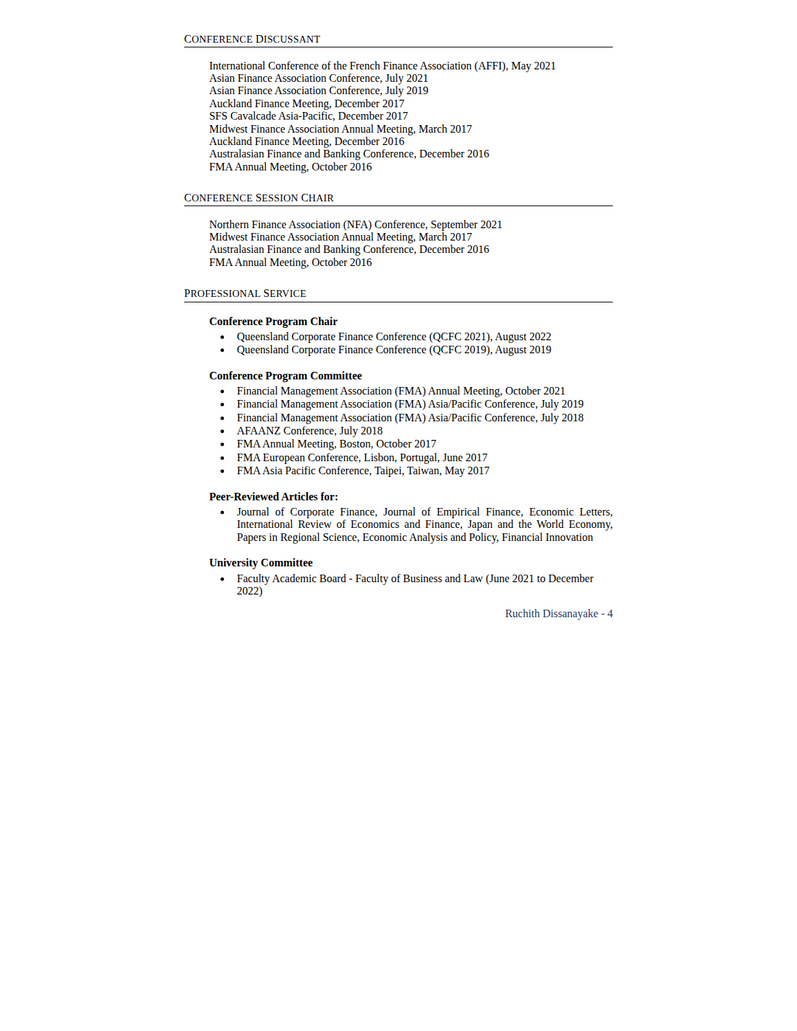CONFERENCE DISCUSSANT
International Conference of the French Finance Association (AFFI), May 2021
Asian Finance Association Conference, July 2021
Asian Finance Association Conference, July 2019
Auckland Finance Meeting, December 2017
SFS Cavalcade Asia-Pacific, December 2017
Midwest Finance Association Annual Meeting, March 2017
Auckland Finance Meeting, December 2016
Australasian Finance and Banking Conference, December 2016
FMA Annual Meeting, October 2016
CONFERENCE SESSION CHAIR
Northern Finance Association (NFA) Conference, September 2021
Midwest Finance Association Annual Meeting, March 2017
Australasian Finance and Banking Conference, December 2016
FMA Annual Meeting, October 2016
PROFESSIONAL SERVICE
Conference Program Chair
Queensland Corporate Finance Conference (QCFC 2021), August 2022
Queensland Corporate Finance Conference (QCFC 2019), August 2019
Conference Program Committee
Financial Management Association (FMA) Annual Meeting, October 2021
Financial Management Association (FMA) Asia/Pacific Conference, July 2019
Financial Management Association (FMA) Asia/Pacific Conference, July 2018
AFAANZ Conference, July 2018
FMA Annual Meeting, Boston, October 2017
FMA European Conference, Lisbon, Portugal, June 2017
FMA Asia Pacific Conference, Taipei, Taiwan, May 2017
Peer-Reviewed Articles for:
Journal of Corporate Finance, Journal of Empirical Finance, Economic Letters, International Review of Economics and Finance, Japan and the World Economy, Papers in Regional Science, Economic Analysis and Policy, Financial Innovation
University Committee
Faculty Academic Board - Faculty of Business and Law (June 2021 to December 2022)
Ruchith Dissanayake - 4